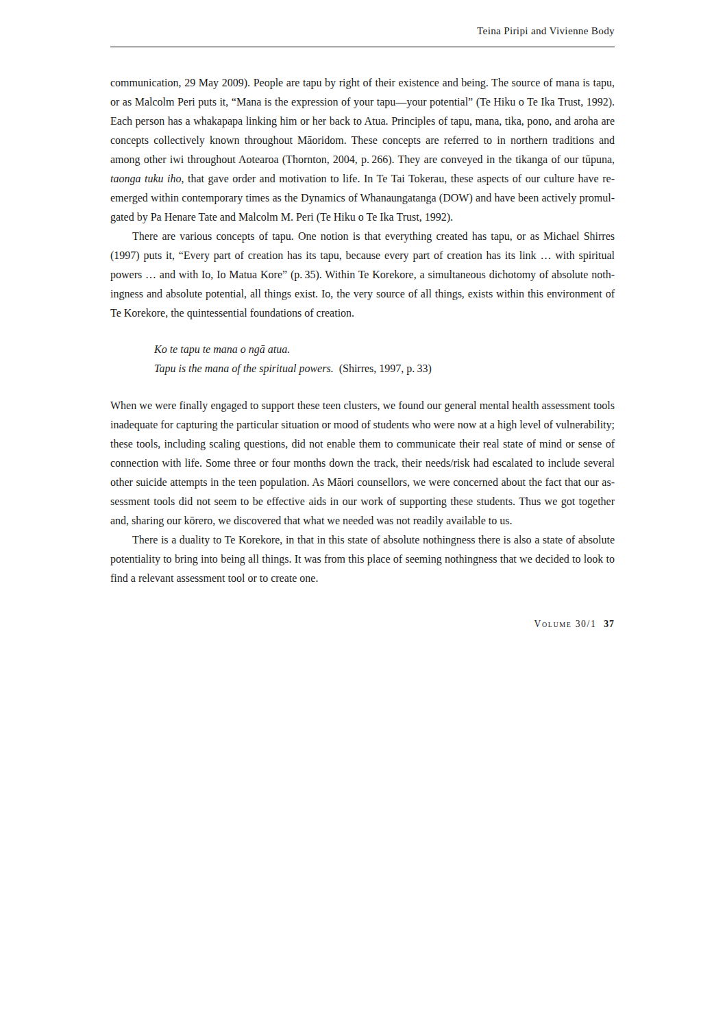Teina Piripi and Vivienne Body
communication, 29 May 2009). People are tapu by right of their existence and being. The source of mana is tapu, or as Malcolm Peri puts it, “Mana is the expression of your tapu—your potential” (Te Hiku o Te Ika Trust, 1992). Each person has a whakapapa linking him or her back to Atua. Principles of tapu, mana, tika, pono, and aroha are concepts collectively known throughout Māoridom. These concepts are referred to in northern traditions and among other iwi throughout Aotearoa (Thornton, 2004, p. 266). They are conveyed in the tikanga of our tūpuna, taonga tuku iho, that gave order and motivation to life. In Te Tai Tokerau, these aspects of our culture have re-emerged within contemporary times as the Dynamics of Whanaungatanga (DOW) and have been actively promulgated by Pa Henare Tate and Malcolm M. Peri (Te Hiku o Te Ika Trust, 1992).
There are various concepts of tapu. One notion is that everything created has tapu, or as Michael Shirres (1997) puts it, “Every part of creation has its tapu, because every part of creation has its link … with spiritual powers … and with Io, Io Matua Kore” (p. 35). Within Te Korekore, a simultaneous dichotomy of absolute nothingness and absolute potential, all things exist. Io, the very source of all things, exists within this environment of Te Korekore, the quintessential foundations of creation.
Ko te tapu te mana o ngā atua.
Tapu is the mana of the spiritual powers. (Shirres, 1997, p. 33)
When we were finally engaged to support these teen clusters, we found our general mental health assessment tools inadequate for capturing the particular situation or mood of students who were now at a high level of vulnerability; these tools, including scaling questions, did not enable them to communicate their real state of mind or sense of connection with life. Some three or four months down the track, their needs/risk had escalated to include several other suicide attempts in the teen population. As Māori counsellors, we were concerned about the fact that our assessment tools did not seem to be effective aids in our work of supporting these students. Thus we got together and, sharing our kōrero, we discovered that what we needed was not readily available to us.
There is a duality to Te Korekore, in that in this state of absolute nothingness there is also a state of absolute potentiality to bring into being all things. It was from this place of seeming nothingness that we decided to look to find a relevant assessment tool or to create one.
Volume 30/137